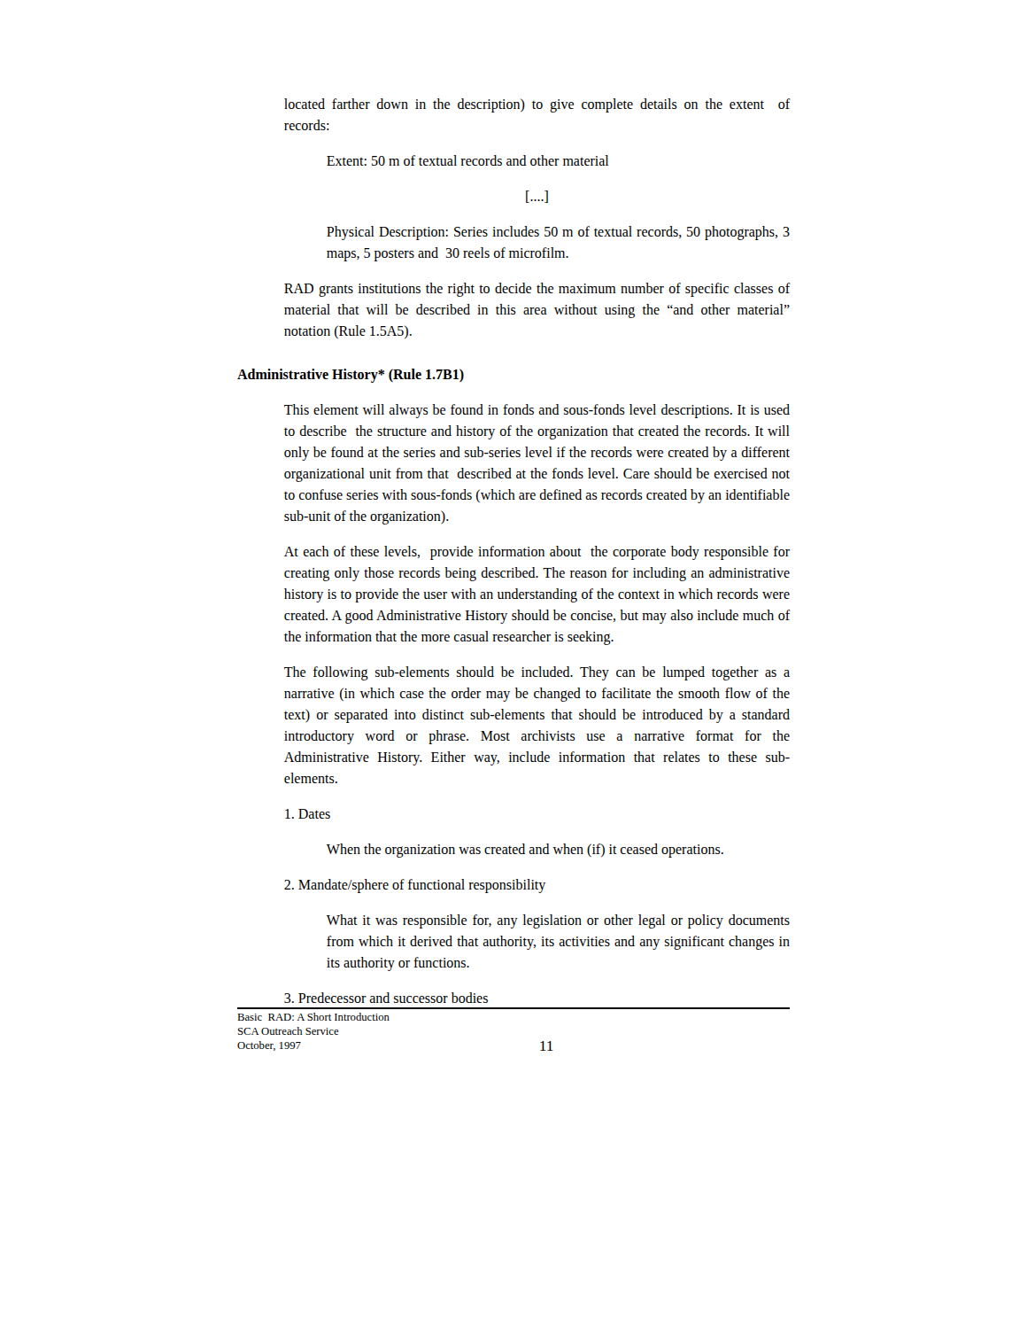located farther down in the description) to give complete details on the extent of records:
Extent: 50 m of textual records and other material
[....]
Physical Description: Series includes 50 m of textual records, 50 photographs, 3 maps, 5 posters and 30 reels of microfilm.
RAD grants institutions the right to decide the maximum number of specific classes of material that will be described in this area without using the “and other material” notation (Rule 1.5A5).
Administrative History* (Rule 1.7B1)
This element will always be found in fonds and sous-fonds level descriptions. It is used to describe the structure and history of the organization that created the records. It will only be found at the series and sub-series level if the records were created by a different organizational unit from that described at the fonds level. Care should be exercised not to confuse series with sous-fonds (which are defined as records created by an identifiable sub-unit of the organization).
At each of these levels, provide information about the corporate body responsible for creating only those records being described. The reason for including an administrative history is to provide the user with an understanding of the context in which records were created. A good Administrative History should be concise, but may also include much of the information that the more casual researcher is seeking.
The following sub-elements should be included. They can be lumped together as a narrative (in which case the order may be changed to facilitate the smooth flow of the text) or separated into distinct sub-elements that should be introduced by a standard introductory word or phrase. Most archivists use a narrative format for the Administrative History. Either way, include information that relates to these sub-elements.
1. Dates
When the organization was created and when (if) it ceased operations.
2. Mandate/sphere of functional responsibility
What it was responsible for, any legislation or other legal or policy documents from which it derived that authority, its activities and any significant changes in its authority or functions.
3. Predecessor and successor bodies
Basic RAD: A Short Introduction
SCA Outreach Service
October, 1997 11